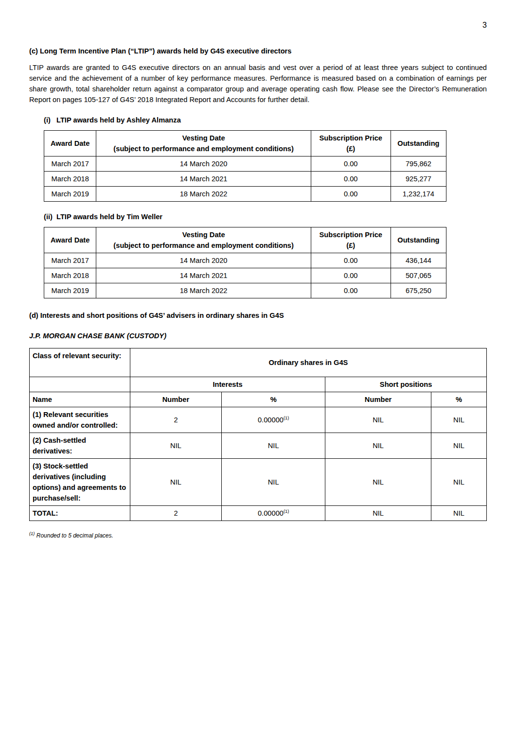3
(c) Long Term Incentive Plan (“LTIP”) awards held by G4S executive directors
LTIP awards are granted to G4S executive directors on an annual basis and vest over a period of at least three years subject to continued service and the achievement of a number of key performance measures. Performance is measured based on a combination of earnings per share growth, total shareholder return against a comparator group and average operating cash flow. Please see the Director’s Remuneration Report on pages 105-127 of G4S’ 2018 Integrated Report and Accounts for further detail.
(i) LTIP awards held by Ashley Almanza
| Award Date | Vesting Date (subject to performance and employment conditions) | Subscription Price (£) | Outstanding |
| --- | --- | --- | --- |
| March 2017 | 14 March 2020 | 0.00 | 795,862 |
| March 2018 | 14 March 2021 | 0.00 | 925,277 |
| March 2019 | 18 March 2022 | 0.00 | 1,232,174 |
(ii) LTIP awards held by Tim Weller
| Award Date | Vesting Date (subject to performance and employment conditions) | Subscription Price (£) | Outstanding |
| --- | --- | --- | --- |
| March 2017 | 14 March 2020 | 0.00 | 436,144 |
| March 2018 | 14 March 2021 | 0.00 | 507,065 |
| March 2019 | 18 March 2022 | 0.00 | 675,250 |
(d) Interests and short positions of G4S’ advisers in ordinary shares in G4S
J.P. MORGAN CHASE BANK (CUSTODY)
| Class of relevant security: | Ordinary shares in G4S |
| --- | --- |
| | Interests | Short positions |
| Name | Number | % | Number | % |
| (1) Relevant securities owned and/or controlled: | 2 | 0.00000 (1) | NIL | NIL |
| (2) Cash-settled derivatives: | NIL | NIL | NIL | NIL |
| (3) Stock-settled derivatives (including options) and agreements to purchase/sell: | NIL | NIL | NIL | NIL |
| TOTAL: | 2 | 0.00000 (1) | NIL | NIL |
(1) Rounded to 5 decimal places.